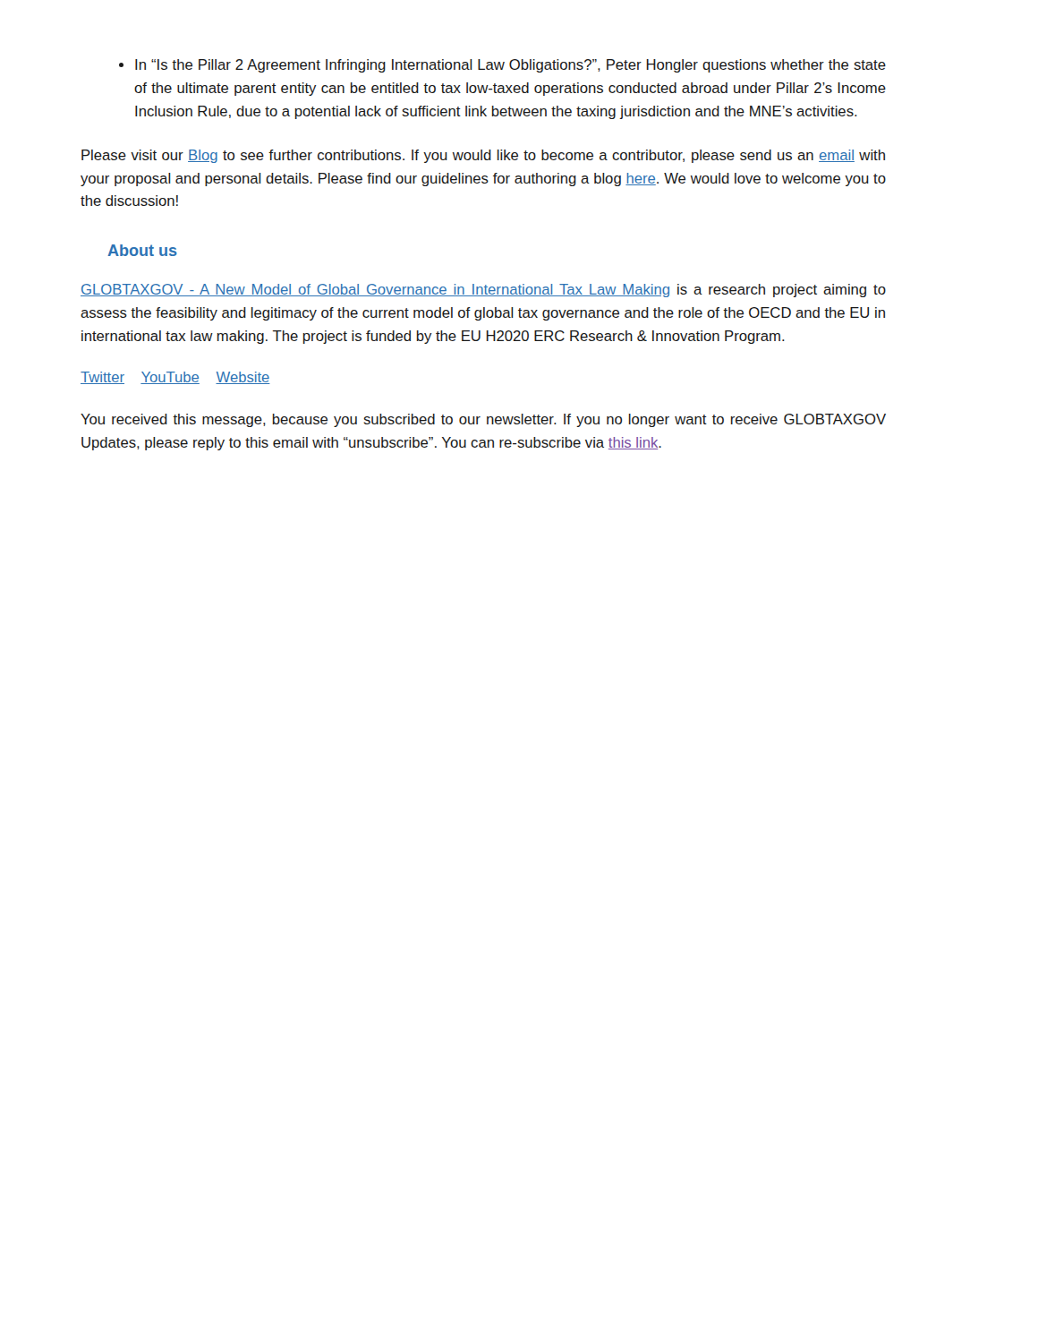In “Is the Pillar 2 Agreement Infringing International Law Obligations?”, Peter Hongler questions whether the state of the ultimate parent entity can be entitled to tax low-taxed operations conducted abroad under Pillar 2’s Income Inclusion Rule, due to a potential lack of sufficient link between the taxing jurisdiction and the MNE’s activities.
Please visit our Blog to see further contributions. If you would like to become a contributor, please send us an email with your proposal and personal details. Please find our guidelines for authoring a blog here. We would love to welcome you to the discussion!
About us
GLOBTAXGOV - A New Model of Global Governance in International Tax Law Making is a research project aiming to assess the feasibility and legitimacy of the current model of global tax governance and the role of the OECD and the EU in international tax law making. The project is funded by the EU H2020 ERC Research & Innovation Program.
Twitter YouTube Website
You received this message, because you subscribed to our newsletter. If you no longer want to receive GLOBTAXGOV Updates, please reply to this email with “unsubscribe”. You can re-subscribe via this link.